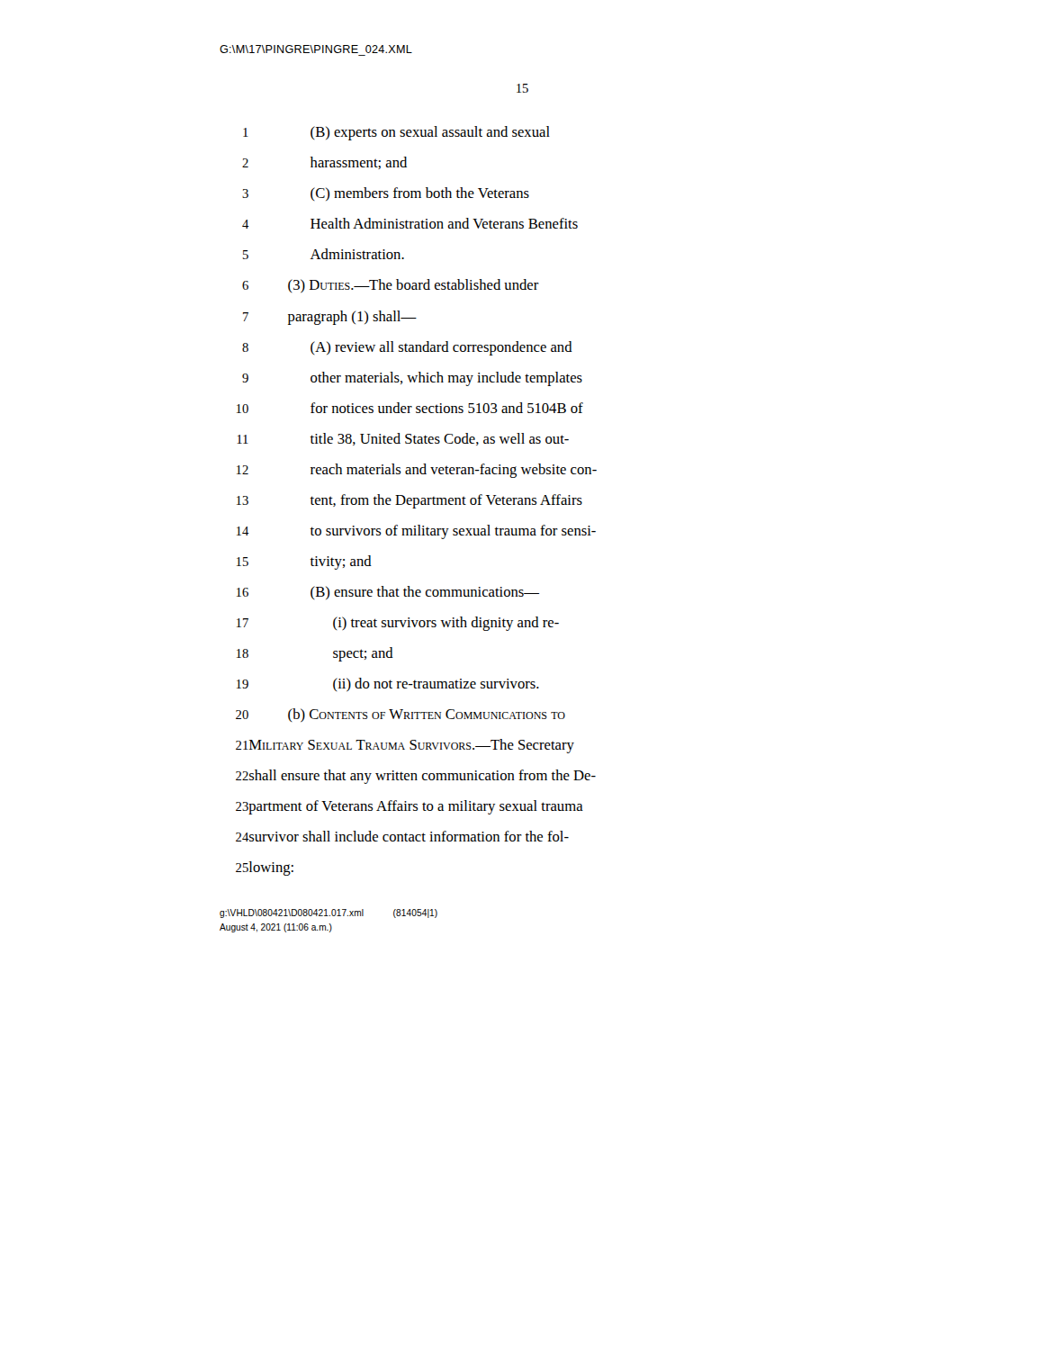G:\M\17\PINGRE\PINGRE_024.XML
15
| 1 | (B) experts on sexual assault and sexual |
| 2 | harassment; and |
| 3 | (C) members from both the Veterans |
| 4 | Health Administration and Veterans Benefits |
| 5 | Administration. |
| 6 | (3) Duties. —The board established under |
| 7 | paragraph (1) shall— |
| 8 | (A) review all standard correspondence and |
| 9 | other materials, which may include templates |
| 10 | for notices under sections 5103 and 5104B of |
| 11 | title 38, United States Code, as well as out- |
| 12 | reach materials and veteran-facing website con- |
| 13 | tent, from the Department of Veterans Affairs |
| 14 | to survivors of military sexual trauma for sensi- |
| 15 | tivity; and |
| 16 | (B) ensure that the communications— |
| 17 | (i) treat survivors with dignity and re- |
| 18 | spect; and |
| 19 | (ii) do not re-traumatize survivors. |
| 20 | (b) Contents of Written Communications to |
| 21 | Military Sexual Trauma Survivors. —The Secretary |
| 22 | shall ensure that any written communication from the De- |
| 23 | partment of Veterans Affairs to a military sexual trauma |
| 24 | survivor shall include contact information for the fol- |
| 25 | lowing: |
g:\VHLD\080421\D080421.017.xml (814054|1)
August 4, 2021 (11:06 a.m.)